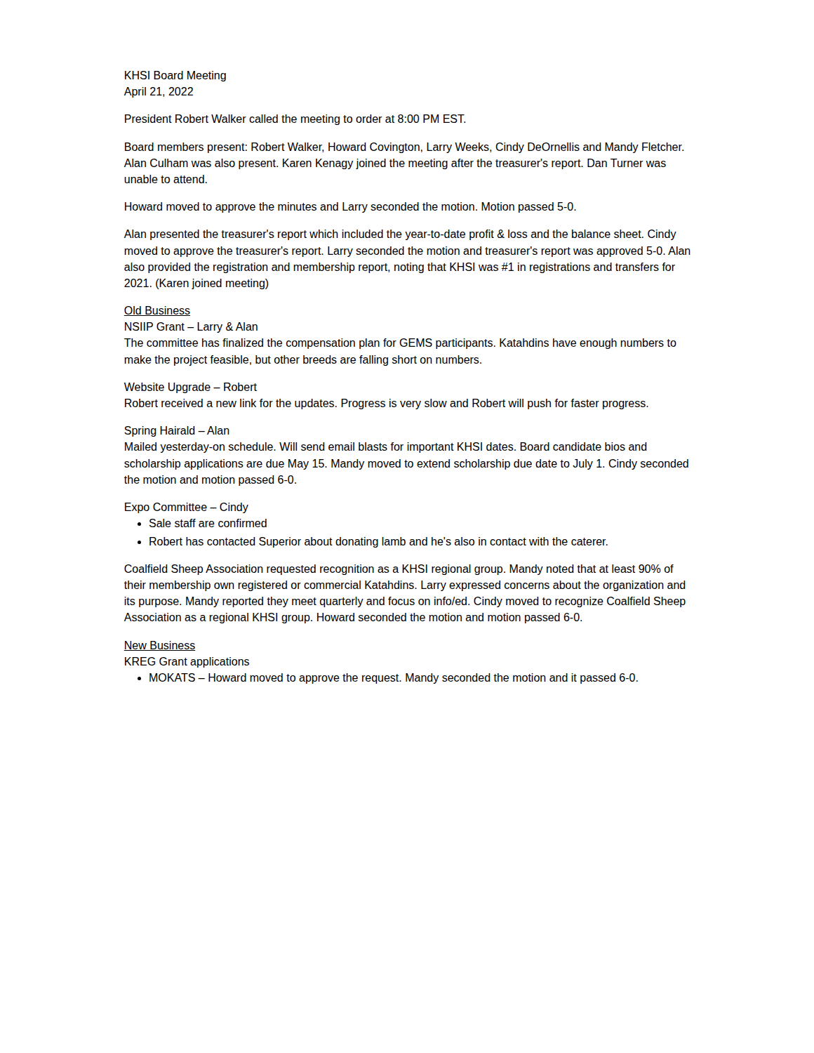KHSI Board Meeting
April 21, 2022
President Robert Walker called the meeting to order at 8:00 PM EST.
Board members present: Robert Walker, Howard Covington, Larry Weeks, Cindy DeOrnellis and Mandy Fletcher. Alan Culham was also present. Karen Kenagy joined the meeting after the treasurer's report. Dan Turner was unable to attend.
Howard moved to approve the minutes and Larry seconded the motion. Motion passed 5-0.
Alan presented the treasurer's report which included the year-to-date profit & loss and the balance sheet. Cindy moved to approve the treasurer's report. Larry seconded the motion and treasurer's report was approved 5-0. Alan also provided the registration and membership report, noting that KHSI was #1 in registrations and transfers for 2021. (Karen joined meeting)
Old Business
NSIIP Grant – Larry & Alan
The committee has finalized the compensation plan for GEMS participants. Katahdins have enough numbers to make the project feasible, but other breeds are falling short on numbers.
Website Upgrade – Robert
Robert received a new link for the updates. Progress is very slow and Robert will push for faster progress.
Spring Hairald – Alan
Mailed yesterday-on schedule. Will send email blasts for important KHSI dates. Board candidate bios and scholarship applications are due May 15. Mandy moved to extend scholarship due date to July 1. Cindy seconded the motion and motion passed 6-0.
Expo Committee – Cindy
Sale staff are confirmed
Robert has contacted Superior about donating lamb and he's also in contact with the caterer.
Coalfield Sheep Association requested recognition as a KHSI regional group. Mandy noted that at least 90% of their membership own registered or commercial Katahdins. Larry expressed concerns about the organization and its purpose. Mandy reported they meet quarterly and focus on info/ed. Cindy moved to recognize Coalfield Sheep Association as a regional KHSI group. Howard seconded the motion and motion passed 6-0.
New Business
KREG Grant applications
MOKATS – Howard moved to approve the request. Mandy seconded the motion and it passed 6-0.